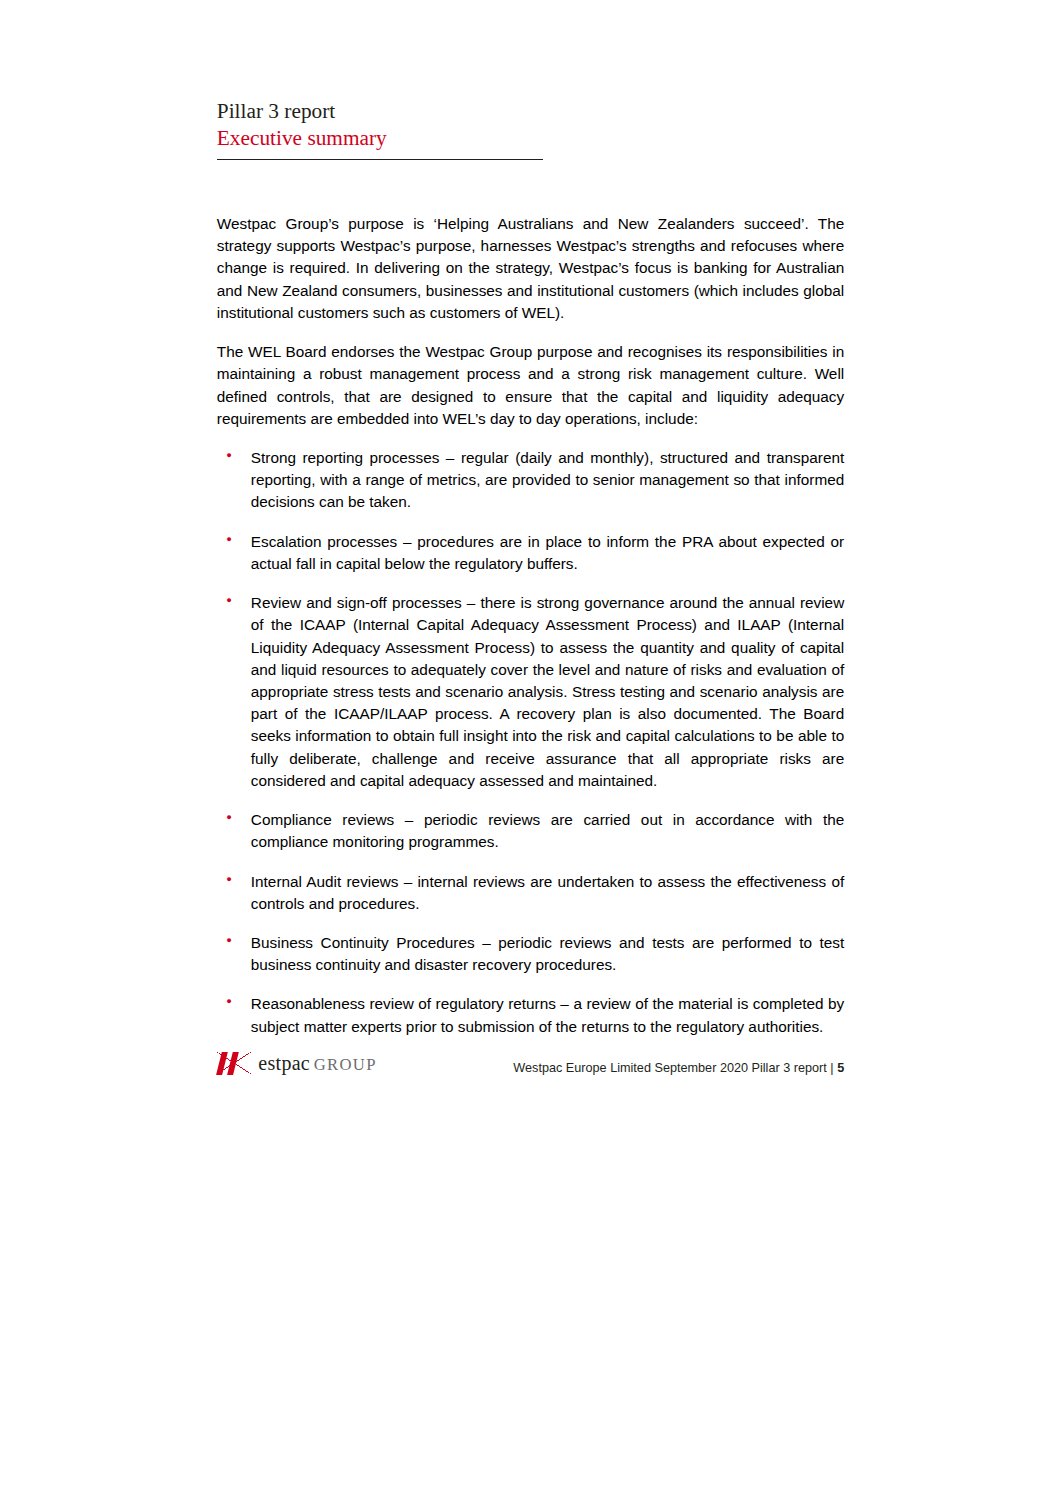Pillar 3 report
Executive summary
Westpac Group’s purpose is ‘Helping Australians and New Zealanders succeed’. The strategy supports Westpac’s purpose, harnesses Westpac’s strengths and refocuses where change is required. In delivering on the strategy, Westpac’s focus is banking for Australian and New Zealand consumers, businesses and institutional customers (which includes global institutional customers such as customers of WEL).
The WEL Board endorses the Westpac Group purpose and recognises its responsibilities in maintaining a robust management process and a strong risk management culture. Well defined controls, that are designed to ensure that the capital and liquidity adequacy requirements are embedded into WEL’s day to day operations, include:
Strong reporting processes – regular (daily and monthly), structured and transparent reporting, with a range of metrics, are provided to senior management so that informed decisions can be taken.
Escalation processes – procedures are in place to inform the PRA about expected or actual fall in capital below the regulatory buffers.
Review and sign-off processes – there is strong governance around the annual review of the ICAAP (Internal Capital Adequacy Assessment Process) and ILAAP (Internal Liquidity Adequacy Assessment Process) to assess the quantity and quality of capital and liquid resources to adequately cover the level and nature of risks and evaluation of appropriate stress tests and scenario analysis. Stress testing and scenario analysis are part of the ICAAP/ILAAP process. A recovery plan is also documented. The Board seeks information to obtain full insight into the risk and capital calculations to be able to fully deliberate, challenge and receive assurance that all appropriate risks are considered and capital adequacy assessed and maintained.
Compliance reviews – periodic reviews are carried out in accordance with the compliance monitoring programmes.
Internal Audit reviews – internal reviews are undertaken to assess the effectiveness of controls and procedures.
Business Continuity Procedures – periodic reviews and tests are performed to test business continuity and disaster recovery procedures.
Reasonableness review of regulatory returns – a review of the material is completed by subject matter experts prior to submission of the returns to the regulatory authorities.
estpac GROUP
Westpac Europe Limited September 2020 Pillar 3 report | 5